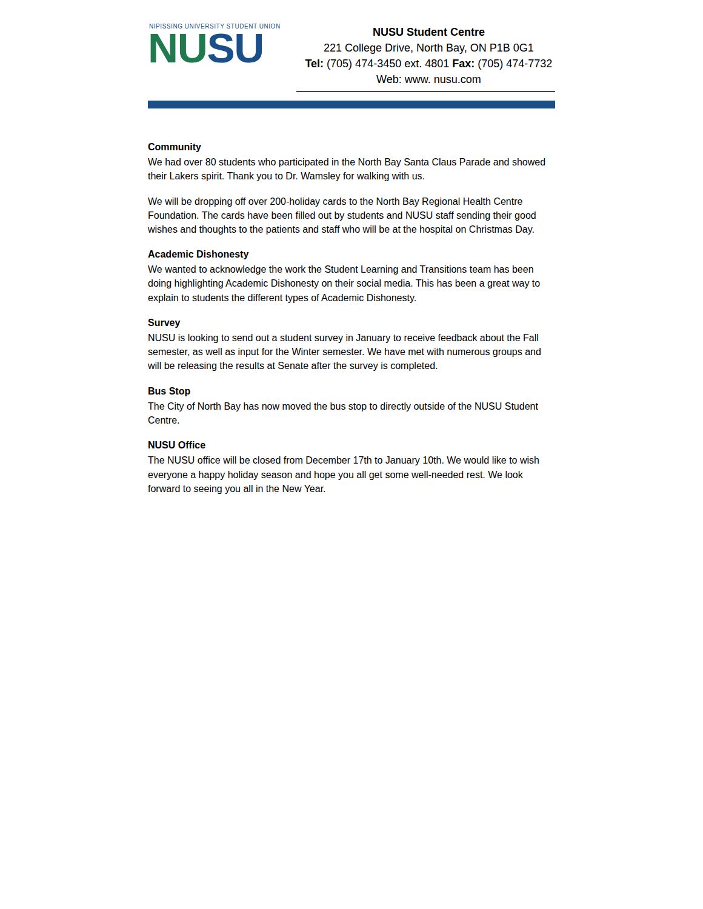NIPISSING UNIVERSITY STUDENT UNION
NUSU
NUSU Student Centre
221 College Drive, North Bay, ON P1B 0G1
Tel: (705) 474-3450 ext. 4801 Fax: (705) 474-7732
Web: www. nusu.com
Community
We had over 80 students who participated in the North Bay Santa Claus Parade and showed their Lakers spirit. Thank you to Dr. Wamsley for walking with us.
We will be dropping off over 200-holiday cards to the North Bay Regional Health Centre Foundation. The cards have been filled out by students and NUSU staff sending their good wishes and thoughts to the patients and staff who will be at the hospital on Christmas Day.
Academic Dishonesty
We wanted to acknowledge the work the Student Learning and Transitions team has been doing highlighting Academic Dishonesty on their social media. This has been a great way to explain to students the different types of Academic Dishonesty.
Survey
NUSU is looking to send out a student survey in January to receive feedback about the Fall semester, as well as input for the Winter semester. We have met with numerous groups and will be releasing the results at Senate after the survey is completed.
Bus Stop
The City of North Bay has now moved the bus stop to directly outside of the NUSU Student Centre.
NUSU Office
The NUSU office will be closed from December 17th to January 10th. We would like to wish everyone a happy holiday season and hope you all get some well-needed rest. We look forward to seeing you all in the New Year.